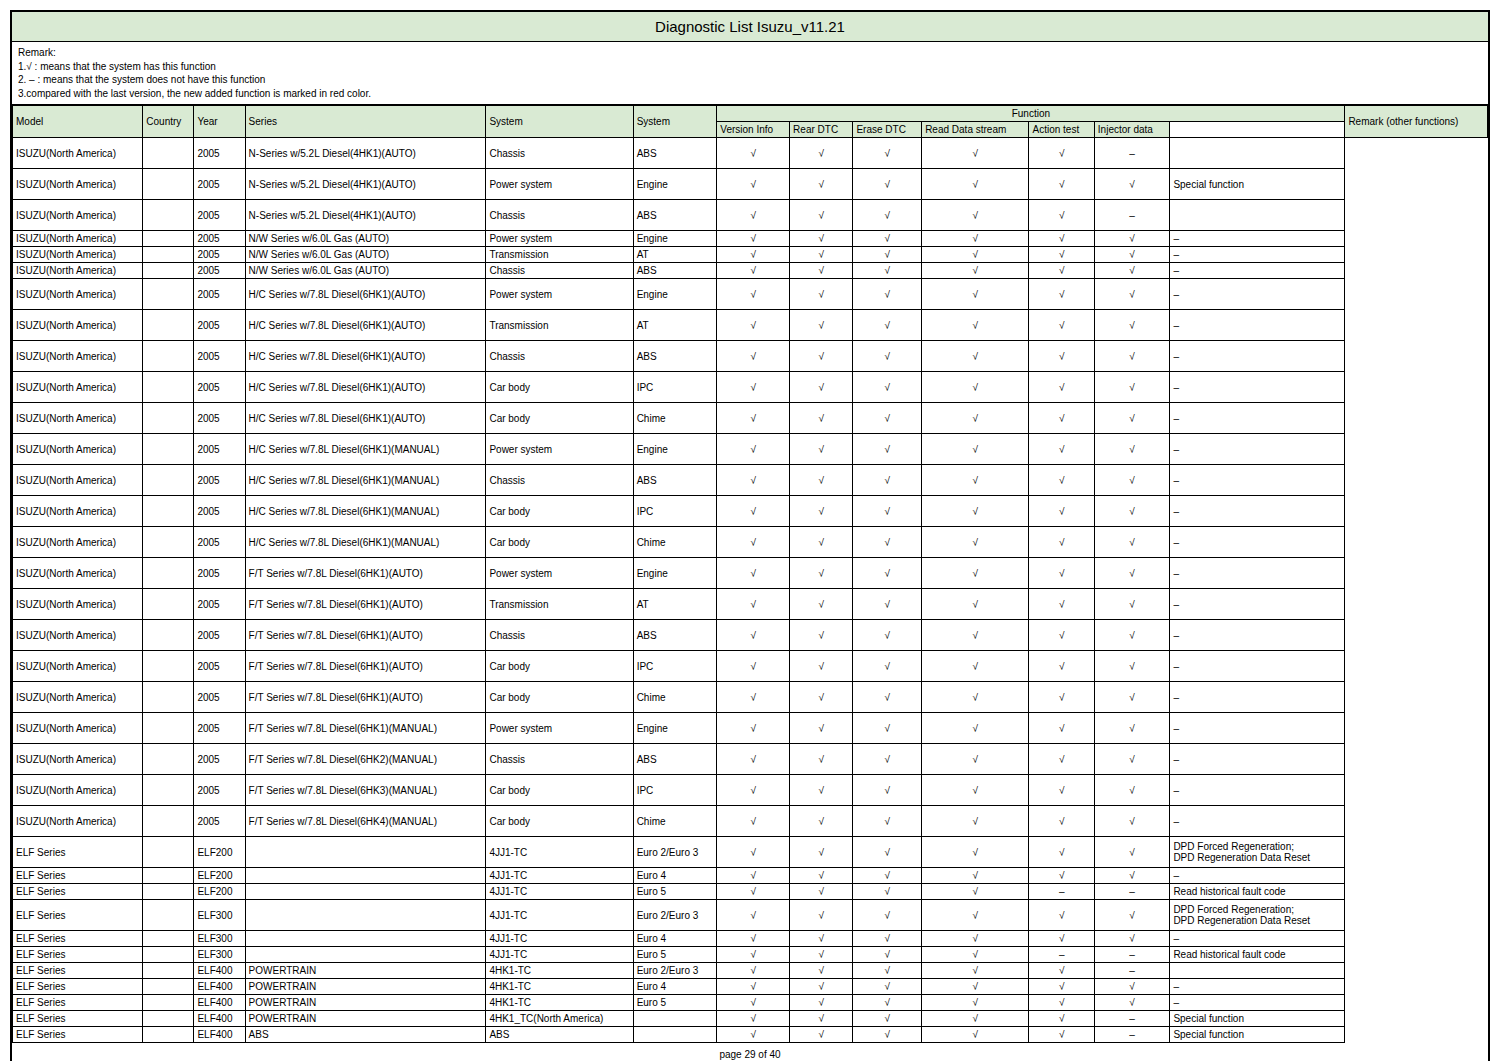Diagnostic List Isuzu_v11.21
Remark:
1.√ : means that the system has this function
2. – : means that the system does not have this function
3.compared with the last version, the new added function is marked in red color.
| Model | Country | Year | Series | System | System | Function | Remark (other functions) |
| --- | --- | --- | --- | --- | --- | --- | --- |
| Version Info | Rear DTC | Erase DTC | Read Data stream | Action test | Injector data | |
| ISUZU(North America) | | 2005 | N-Series w/5.2L Diesel(4HK1)(AUTO) | Chassis | ABS | √ | √ | √ | √ | √ | – | |
| ISUZU(North America) | | 2005 | N-Series w/5.2L Diesel(4HK1)(AUTO) | Power system | Engine | √ | √ | √ | √ | √ | √ | Special function |
| ISUZU(North America) | | 2005 | N-Series w/5.2L Diesel(4HK1)(AUTO) | Chassis | ABS | √ | √ | √ | √ | √ | – | |
| ISUZU(North America) | | 2005 | N/W Series w/6.0L Gas (AUTO) | Power system | Engine | √ | √ | √ | √ | √ | √ | – |
| ISUZU(North America) | | 2005 | N/W Series w/6.0L Gas (AUTO) | Transmission | AT | √ | √ | √ | √ | √ | √ | – |
| ISUZU(North America) | | 2005 | N/W Series w/6.0L Gas (AUTO) | Chassis | ABS | √ | √ | √ | √ | √ | √ | – |
| ISUZU(North America) | | 2005 | H/C Series w/7.8L Diesel(6HK1)(AUTO) | Power system | Engine | √ | √ | √ | √ | √ | √ | – |
| ISUZU(North America) | | 2005 | H/C Series w/7.8L Diesel(6HK1)(AUTO) | Transmission | AT | √ | √ | √ | √ | √ | √ | – |
| ISUZU(North America) | | 2005 | H/C Series w/7.8L Diesel(6HK1)(AUTO) | Chassis | ABS | √ | √ | √ | √ | √ | √ | – |
| ISUZU(North America) | | 2005 | H/C Series w/7.8L Diesel(6HK1)(AUTO) | Car body | IPC | √ | √ | √ | √ | √ | √ | – |
| ISUZU(North America) | | 2005 | H/C Series w/7.8L Diesel(6HK1)(AUTO) | Car body | Chime | √ | √ | √ | √ | √ | √ | – |
| ISUZU(North America) | | 2005 | H/C Series w/7.8L Diesel(6HK1)(MANUAL) | Power system | Engine | √ | √ | √ | √ | √ | √ | – |
| ISUZU(North America) | | 2005 | H/C Series w/7.8L Diesel(6HK1)(MANUAL) | Chassis | ABS | √ | √ | √ | √ | √ | √ | – |
| ISUZU(North America) | | 2005 | H/C Series w/7.8L Diesel(6HK1)(MANUAL) | Car body | IPC | √ | √ | √ | √ | √ | √ | – |
| ISUZU(North America) | | 2005 | H/C Series w/7.8L Diesel(6HK1)(MANUAL) | Car body | Chime | √ | √ | √ | √ | √ | √ | – |
| ISUZU(North America) | | 2005 | F/T Series w/7.8L Diesel(6HK1)(AUTO) | Power system | Engine | √ | √ | √ | √ | √ | √ | – |
| ISUZU(North America) | | 2005 | F/T Series w/7.8L Diesel(6HK1)(AUTO) | Transmission | AT | √ | √ | √ | √ | √ | √ | – |
| ISUZU(North America) | | 2005 | F/T Series w/7.8L Diesel(6HK1)(AUTO) | Chassis | ABS | √ | √ | √ | √ | √ | √ | – |
| ISUZU(North America) | | 2005 | F/T Series w/7.8L Diesel(6HK1)(AUTO) | Car body | IPC | √ | √ | √ | √ | √ | √ | – |
| ISUZU(North America) | | 2005 | F/T Series w/7.8L Diesel(6HK1)(AUTO) | Car body | Chime | √ | √ | √ | √ | √ | √ | – |
| ISUZU(North America) | | 2005 | F/T Series w/7.8L Diesel(6HK1)(MANUAL) | Power system | Engine | √ | √ | √ | √ | √ | √ | – |
| ISUZU(North America) | | 2005 | F/T Series w/7.8L Diesel(6HK2)(MANUAL) | Chassis | ABS | √ | √ | √ | √ | √ | √ | – |
| ISUZU(North America) | | 2005 | F/T Series w/7.8L Diesel(6HK3)(MANUAL) | Car body | IPC | √ | √ | √ | √ | √ | √ | – |
| ISUZU(North America) | | 2005 | F/T Series w/7.8L Diesel(6HK4)(MANUAL) | Car body | Chime | √ | √ | √ | √ | √ | √ | – |
| ELF Series | | ELF200 | | 4JJ1-TC | Euro 2/Euro 3 | √ | √ | √ | √ | √ | √ | DPD Forced Regeneration; DPD Regeneration Data Reset |
| ELF Series | | ELF200 | | 4JJ1-TC | Euro 4 | √ | √ | √ | √ | √ | √ | – |
| ELF Series | | ELF200 | | 4JJ1-TC | Euro 5 | √ | √ | √ | √ | – | – | Read historical fault code |
| ELF Series | | ELF300 | | 4JJ1-TC | Euro 2/Euro 3 | √ | √ | √ | √ | √ | √ | DPD Forced Regeneration; DPD Regeneration Data Reset |
| ELF Series | | ELF300 | | 4JJ1-TC | Euro 4 | √ | √ | √ | √ | √ | √ | – |
| ELF Series | | ELF300 | | 4JJ1-TC | Euro 5 | √ | √ | √ | √ | – | – | Read historical fault code |
| ELF Series | | ELF400 | POWERTRAIN | 4HK1-TC | Euro 2/Euro 3 | √ | √ | √ | √ | √ | – | |
| ELF Series | | ELF400 | POWERTRAIN | 4HK1-TC | Euro 4 | √ | √ | √ | √ | √ | √ | – |
| ELF Series | | ELF400 | POWERTRAIN | 4HK1-TC | Euro 5 | √ | √ | √ | √ | √ | √ | – |
| ELF Series | | ELF400 | POWERTRAIN | 4HK1_TC(North America) | | √ | √ | √ | √ | √ | – | Special function |
| ELF Series | | ELF400 | ABS | ABS | | √ | √ | √ | √ | √ | – | Special function |
page 29 of 40